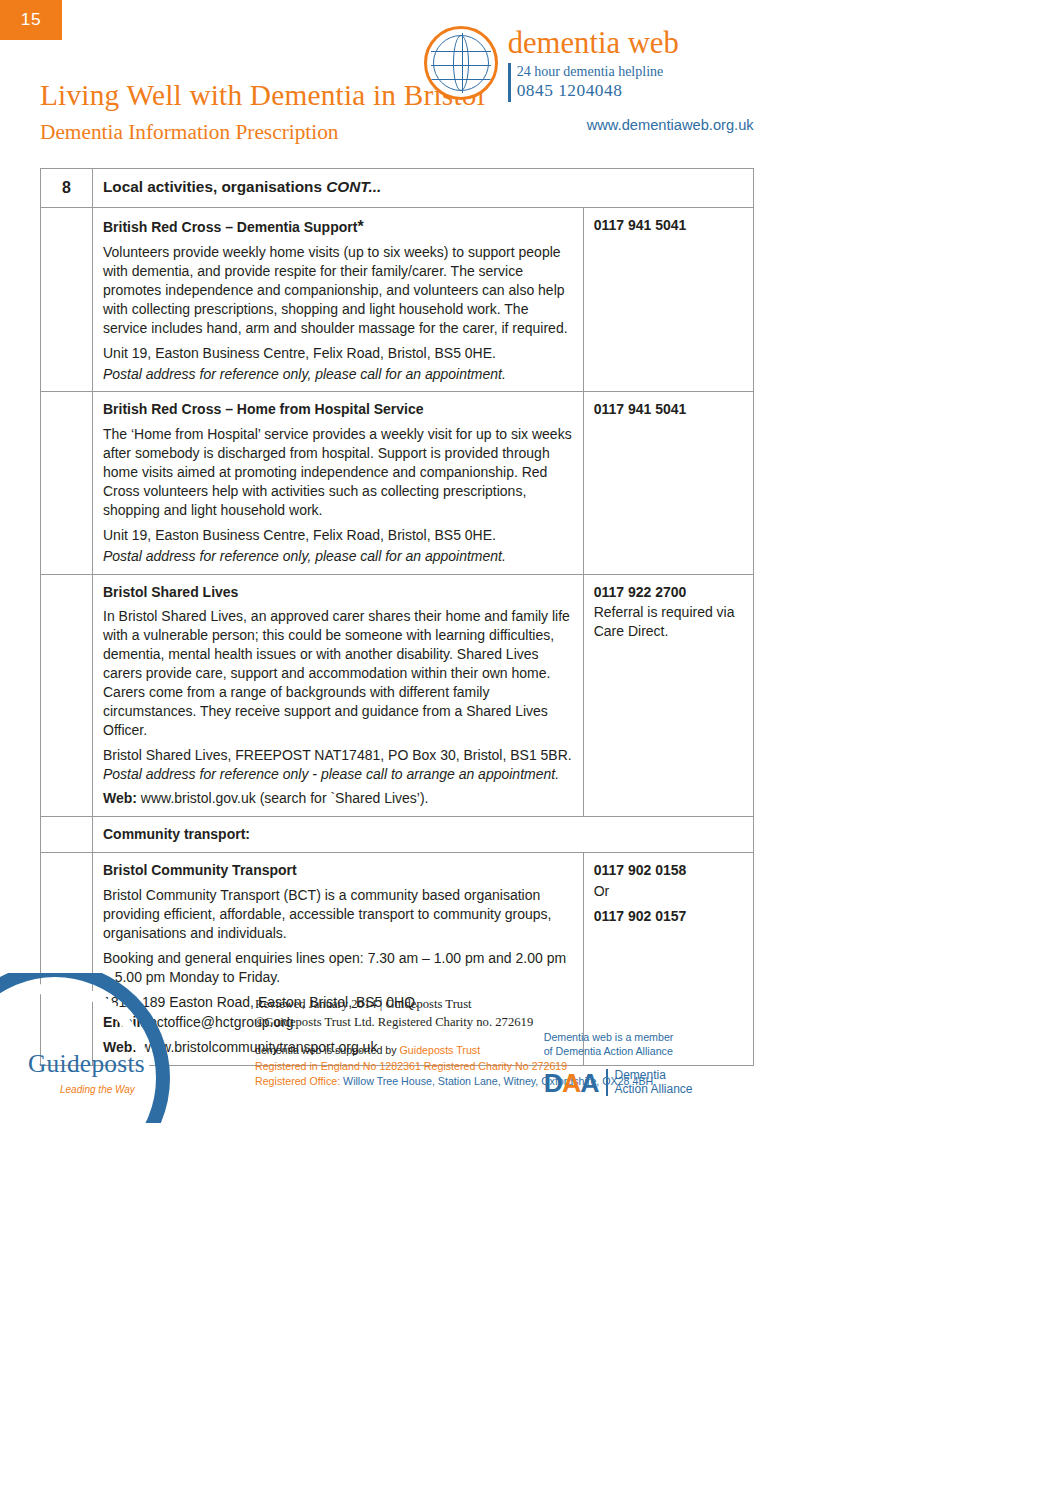15
dementia web
24 hour dementia helpline
0845 1204048
www.dementiaweb.org.uk
Living Well with Dementia in Bristol
Dementia Information Prescription
| 8 | Local activities, organisations CONT... |
| | British Red Cross – Dementia Support * Volunteers provide weekly home visits (up to six weeks) to support people with dementia, and provide respite for their family/carer. The service promotes independence and companionship, and volunteers can also help with collecting prescriptions, shopping and light household work. The service includes hand, arm and shoulder massage for the carer, if required. Unit 19, Easton Business Centre, Felix Road, Bristol, BS5 0HE. Postal address for reference only, please call for an appointment. | 0117 941 5041 |
| | British Red Cross – Home from Hospital Service The ‘Home from Hospital’ service provides a weekly visit for up to six weeks after somebody is discharged from hospital. Support is provided through home visits aimed at promoting independence and companionship. Red Cross volunteers help with activities such as collecting prescriptions, shopping and light household work. Unit 19, Easton Business Centre, Felix Road, Bristol, BS5 0HE. Postal address for reference only, please call for an appointment. | 0117 941 5041 |
| | Bristol Shared Lives In Bristol Shared Lives, an approved carer shares their home and family life with a vulnerable person; this could be someone with learning difficulties, dementia, mental health issues or with another disability. Shared Lives carers provide care, support and accommodation within their own home. Carers come from a range of backgrounds with different family circumstances. They receive support and guidance from a Shared Lives Officer. Bristol Shared Lives, FREEPOST NAT17481, PO Box 30, Bristol, BS1 5BR. Postal address for reference only - please call to arrange an appointment. Web: www.bristol.gov.uk (search for `Shared Lives’). | 0117 922 2700 Referral is required via Care Direct. |
| | Community transport: |
| | Bristol Community Transport Bristol Community Transport (BCT) is a community based organisation providing efficient, affordable, accessible transport to community groups, organisations and individuals. Booking and general enquiries lines open: 7.30 am – 1.00 pm and 2.00 pm – 5.00 pm Monday to Friday. 181 – 189 Easton Road, Easton, Bristol, BS5 0HQ. Email: bctoffice@hctgroup.org Web: www.bristolcommunitytransport.org.uk | 0117 902 0158 Or 0117 902 0157 |
Guideposts
Leading the Way
Reviewed January 2014 | Guideposts Trust
©Guideposts Trust Ltd. Registered Charity no. 272619
dementia web is supported by Guideposts Trust
Registered in England No 1282361 Registered Charity No 272619
Registered Office: Willow Tree House, Station Lane, Witney, Oxfordshire, OX28 4BH
Dementia web is a member
of Dementia Action Alliance
DAA
Dementia
Action Alliance